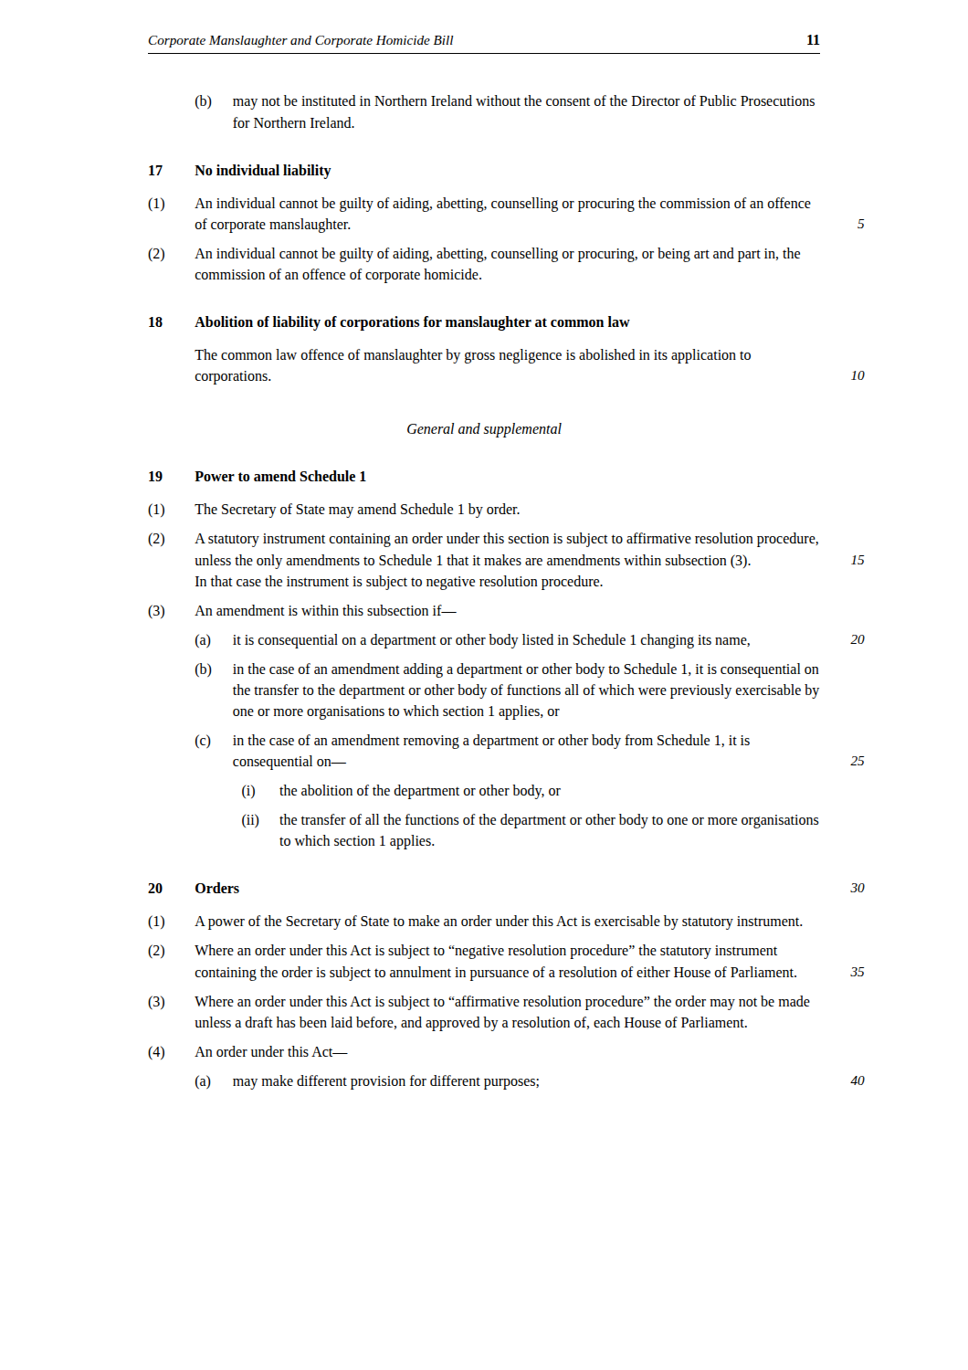Corporate Manslaughter and Corporate Homicide Bill 11
(b) may not be instituted in Northern Ireland without the consent of the Director of Public Prosecutions for Northern Ireland.
17 No individual liability
(1) An individual cannot be guilty of aiding, abetting, counselling or procuring the commission of an offence of corporate manslaughter.5
(2) An individual cannot be guilty of aiding, abetting, counselling or procuring, or being art and part in, the commission of an offence of corporate homicide.
18 Abolition of liability of corporations for manslaughter at common law
The common law offence of manslaughter by gross negligence is abolished in its application to corporations.10
General and supplemental
19 Power to amend Schedule 1
(1) The Secretary of State may amend Schedule 1 by order.
(2) A statutory instrument containing an order under this section is subject to affirmative resolution procedure, unless the only amendments to Schedule 1 that it makes are amendments within subsection (3).15
In that case the instrument is subject to negative resolution procedure.
(3) An amendment is within this subsection if—
(a) it is consequential on a department or other body listed in Schedule 1 changing its name,20
(b) in the case of an amendment adding a department or other body to Schedule 1, it is consequential on the transfer to the department or other body of functions all of which were previously exercisable by one or more organisations to which section 1 applies, or
(c) in the case of an amendment removing a department or other body from Schedule 1, it is consequential on—25
(i) the abolition of the department or other body, or
(ii) the transfer of all the functions of the department or other body to one or more organisations to which section 1 applies.
20 Orders 30
(1) A power of the Secretary of State to make an order under this Act is exercisable by statutory instrument.
(2) Where an order under this Act is subject to “negative resolution procedure” the statutory instrument containing the order is subject to annulment in pursuance of a resolution of either House of Parliament.35
(3) Where an order under this Act is subject to “affirmative resolution procedure” the order may not be made unless a draft has been laid before, and approved by a resolution of, each House of Parliament.
(4) An order under this Act—
(a) may make different provision for different purposes;40